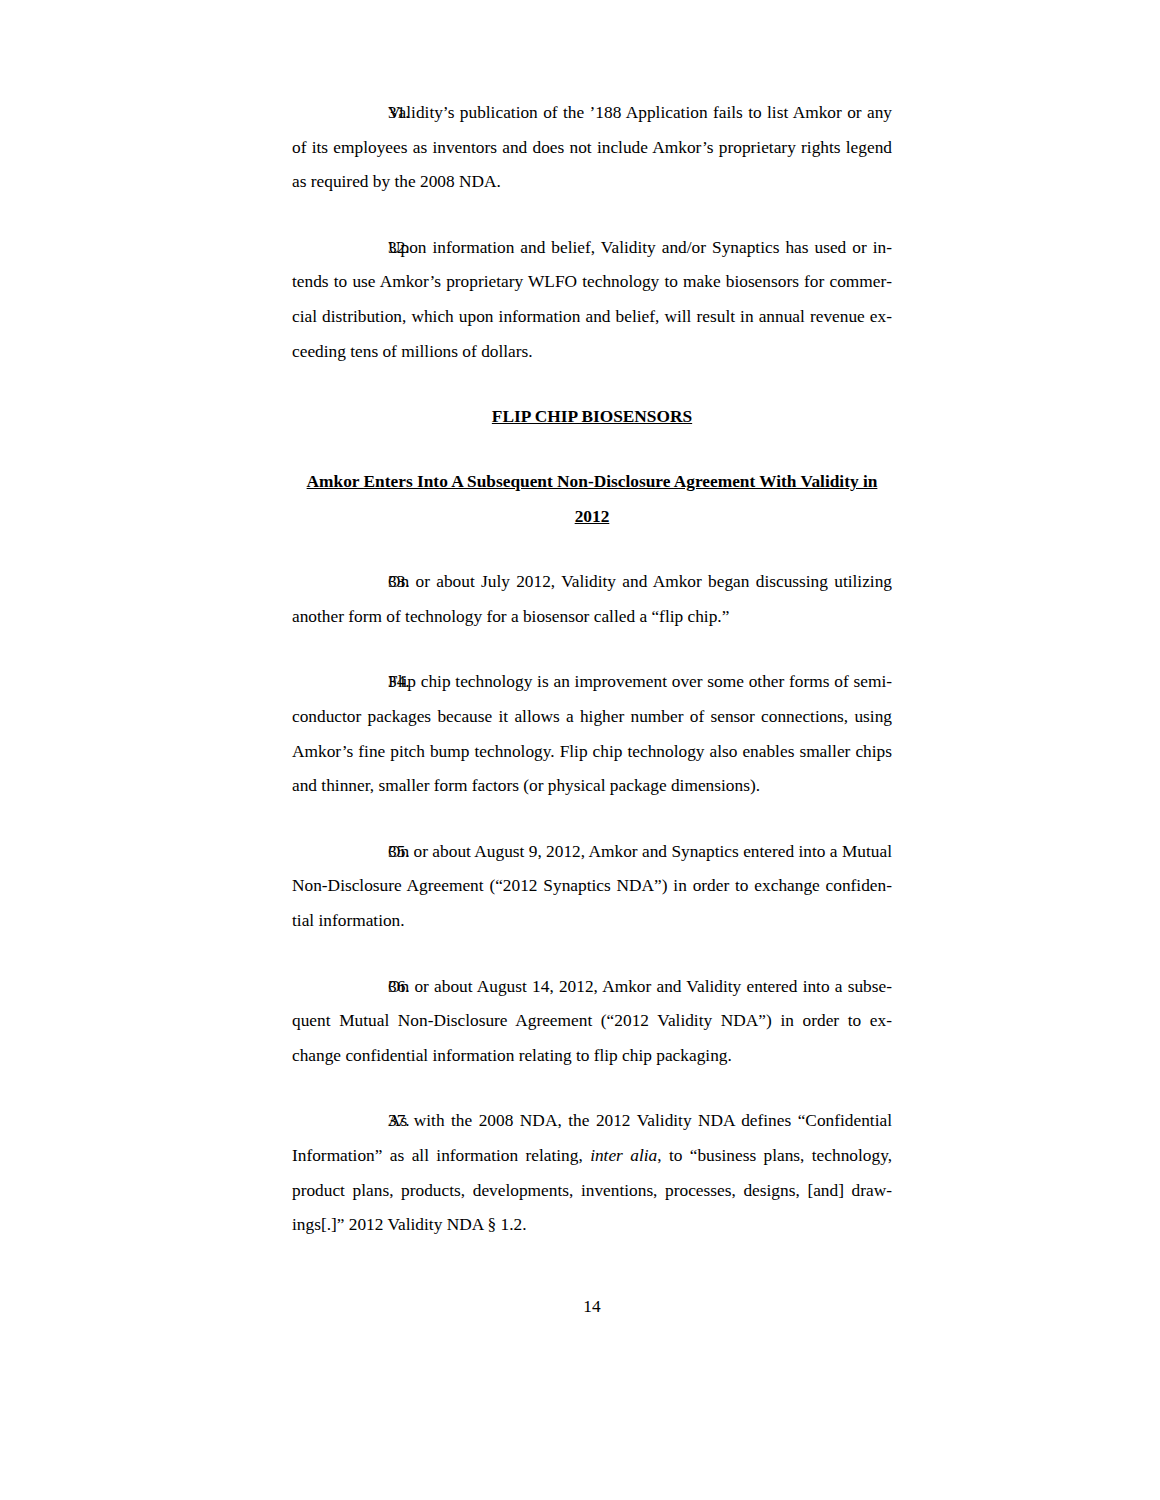31. Validity’s publication of the ’188 Application fails to list Amkor or any of its employees as inventors and does not include Amkor’s proprietary rights legend as required by the 2008 NDA.
32. Upon information and belief, Validity and/or Synaptics has used or intends to use Amkor’s proprietary WLFO technology to make biosensors for commercial distribution, which upon information and belief, will result in annual revenue exceeding tens of millions of dollars.
FLIP CHIP BIOSENSORS
Amkor Enters Into A Subsequent Non-Disclosure Agreement With Validity in 2012
33. On or about July 2012, Validity and Amkor began discussing utilizing another form of technology for a biosensor called a “flip chip.”
34. Flip chip technology is an improvement over some other forms of semiconductor packages because it allows a higher number of sensor connections, using Amkor’s fine pitch bump technology. Flip chip technology also enables smaller chips and thinner, smaller form factors (or physical package dimensions).
35. On or about August 9, 2012, Amkor and Synaptics entered into a Mutual Non-Disclosure Agreement (“2012 Synaptics NDA”) in order to exchange confidential information.
36. On or about August 14, 2012, Amkor and Validity entered into a subsequent Mutual Non-Disclosure Agreement (“2012 Validity NDA”) in order to exchange confidential information relating to flip chip packaging.
37. As with the 2008 NDA, the 2012 Validity NDA defines “Confidential Information” as all information relating, inter alia, to “business plans, technology, product plans, products, developments, inventions, processes, designs, [and] drawings[.]” 2012 Validity NDA § 1.2.
14